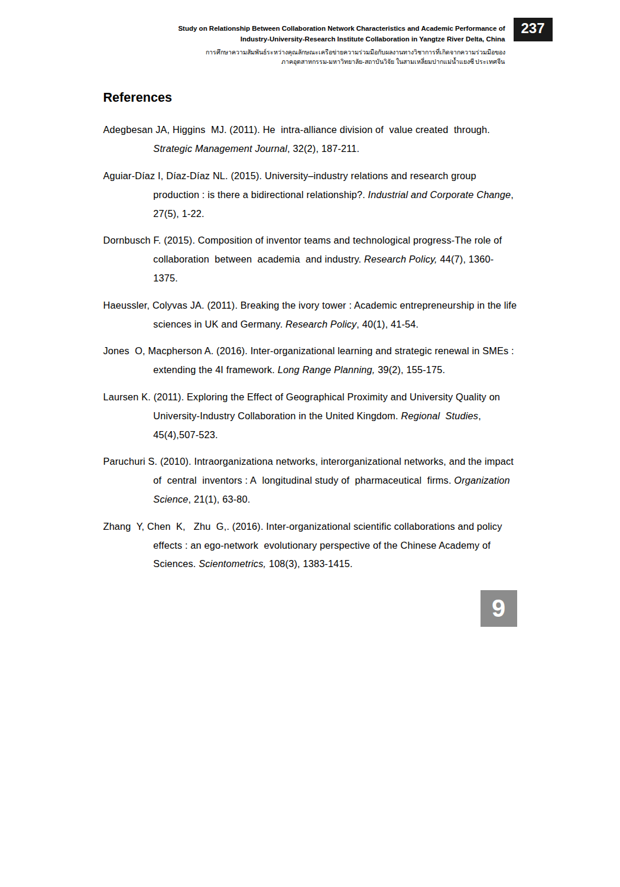Study on Relationship Between Collaboration Network Characteristics and Academic Performance of
Industry-University-Research Institute Collaboration in Yangtze River Delta, China
การศึกษาความสัมพันธ์ระหว่างคุณลักษณะเครือข่ายความร่วมมือกับผลงานทางวิชาการที่เกิดจากความร่วมมือของ
ภาคอุตสาหกรรม-มหาวิทยาลัย-สถาบันวิจัย ในสามเหลี่ยมปากแม่น้ำแยงซี ประเทศจีน
237
References
Adegbesan JA, Higgins MJ. (2011). He intra-alliance division of value created through. Strategic Management Journal, 32(2), 187-211.
Aguiar-Díaz I, Díaz-Díaz NL. (2015). University–industry relations and research group production : is there a bidirectional relationship?. Industrial and Corporate Change, 27(5), 1-22.
Dornbusch F. (2015). Composition of inventor teams and technological progress-The role of collaboration between academia and industry. Research Policy, 44(7), 1360-1375.
Haeussler, Colyvas JA. (2011). Breaking the ivory tower : Academic entrepreneurship in the life sciences in UK and Germany. Research Policy, 40(1), 41-54.
Jones O, Macpherson A. (2016). Inter-organizational learning and strategic renewal in SMEs : extending the 4I framework. Long Range Planning, 39(2), 155-175.
Laursen K. (2011). Exploring the Effect of Geographical Proximity and University Quality on University-Industry Collaboration in the United Kingdom. Regional Studies, 45(4),507-523.
Paruchuri S. (2010). Intraorganizationa networks, interorganizational networks, and the impact of central inventors : A longitudinal study of pharmaceutical firms. Organization Science, 21(1), 63-80.
Zhang Y, Chen K, Zhu G,. (2016). Inter-organizational scientific collaborations and policy effects : an ego-network evolutionary perspective of the Chinese Academy of Sciences. Scientometrics, 108(3), 1383-1415.
9